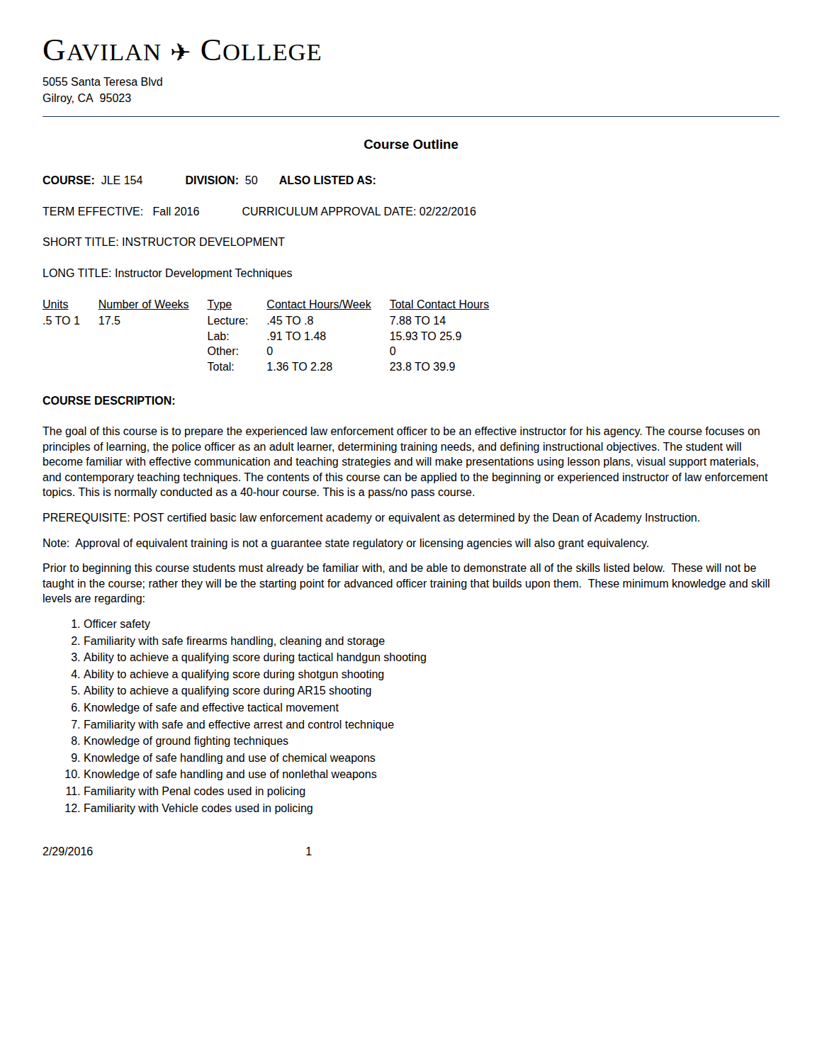GAVILAN ✈ COLLEGE
5055 Santa Teresa Blvd
Gilroy, CA 95023
Course Outline
COURSE: JLE 154 DIVISION: 50 ALSO LISTED AS:
TERM EFFECTIVE: Fall 2016 CURRICULUM APPROVAL DATE: 02/22/2016
SHORT TITLE: INSTRUCTOR DEVELOPMENT
LONG TITLE: Instructor Development Techniques
| Units | Number of Weeks | Type | Contact Hours/Week | Total Contact Hours |
| --- | --- | --- | --- | --- |
| .5 TO 1 | 17.5 | Lecture: | .45 TO .8 | 7.88 TO 14 |
| | | Lab: | .91 TO 1.48 | 15.93 TO 25.9 |
| | | Other: | 0 | 0 |
| | | Total: | 1.36 TO 2.28 | 23.8 TO 39.9 |
COURSE DESCRIPTION:
The goal of this course is to prepare the experienced law enforcement officer to be an effective instructor for his agency. The course focuses on principles of learning, the police officer as an adult learner, determining training needs, and defining instructional objectives. The student will become familiar with effective communication and teaching strategies and will make presentations using lesson plans, visual support materials, and contemporary teaching techniques. The contents of this course can be applied to the beginning or experienced instructor of law enforcement topics. This is normally conducted as a 40-hour course. This is a pass/no pass course.
PREREQUISITE: POST certified basic law enforcement academy or equivalent as determined by the Dean of Academy Instruction.
Note: Approval of equivalent training is not a guarantee state regulatory or licensing agencies will also grant equivalency.
Prior to beginning this course students must already be familiar with, and be able to demonstrate all of the skills listed below. These will not be taught in the course; rather they will be the starting point for advanced officer training that builds upon them. These minimum knowledge and skill levels are regarding:
Officer safety
Familiarity with safe firearms handling, cleaning and storage
Ability to achieve a qualifying score during tactical handgun shooting
Ability to achieve a qualifying score during shotgun shooting
Ability to achieve a qualifying score during AR15 shooting
Knowledge of safe and effective tactical movement
Familiarity with safe and effective arrest and control technique
Knowledge of ground fighting techniques
Knowledge of safe handling and use of chemical weapons
Knowledge of safe handling and use of nonlethal weapons
Familiarity with Penal codes used in policing
Familiarity with Vehicle codes used in policing
2/29/2016 1